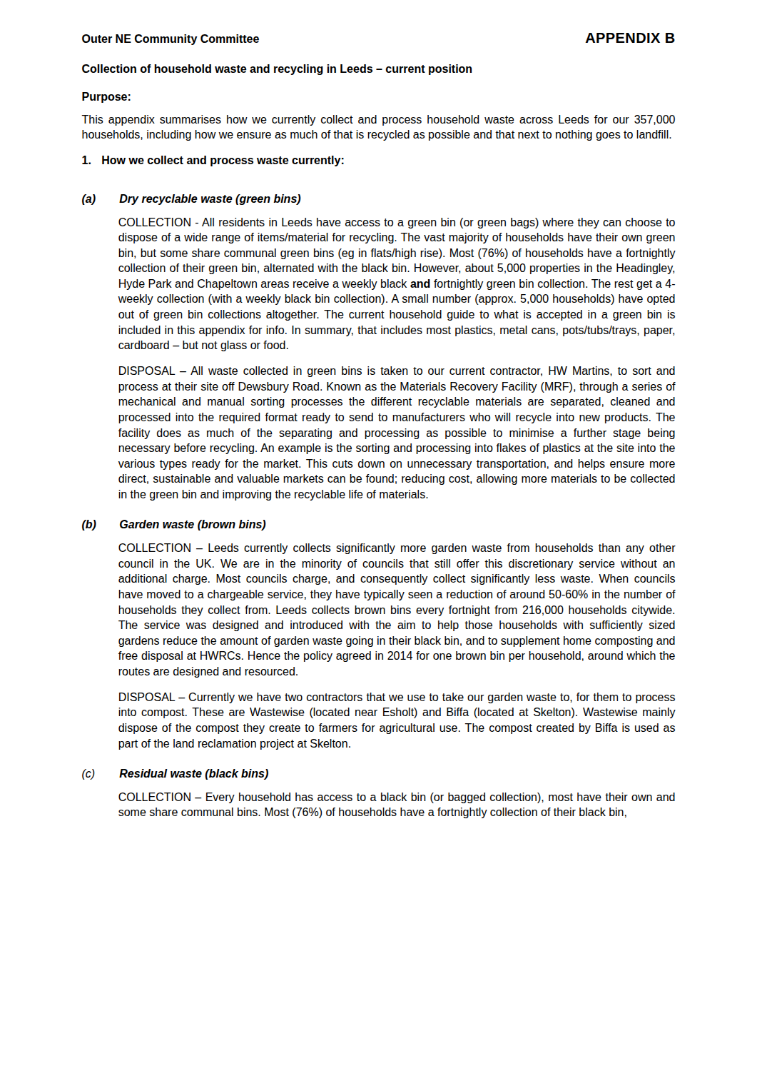Outer NE Community Committee APPENDIX B
Collection of household waste and recycling in Leeds – current position
Purpose:
This appendix summarises how we currently collect and process household waste across Leeds for our 357,000 households, including how we ensure as much of that is recycled as possible and that next to nothing goes to landfill.
1.
How we collect and process waste currently:
(a) Dry recyclable waste (green bins)
COLLECTION - All residents in Leeds have access to a green bin (or green bags) where they can choose to dispose of a wide range of items/material for recycling. The vast majority of households have their own green bin, but some share communal green bins (eg in flats/high rise). Most (76%) of households have a fortnightly collection of their green bin, alternated with the black bin. However, about 5,000 properties in the Headingley, Hyde Park and Chapeltown areas receive a weekly black and fortnightly green bin collection. The rest get a 4-weekly collection (with a weekly black bin collection). A small number (approx. 5,000 households) have opted out of green bin collections altogether. The current household guide to what is accepted in a green bin is included in this appendix for info. In summary, that includes most plastics, metal cans, pots/tubs/trays, paper, cardboard – but not glass or food.
DISPOSAL – All waste collected in green bins is taken to our current contractor, HW Martins, to sort and process at their site off Dewsbury Road. Known as the Materials Recovery Facility (MRF), through a series of mechanical and manual sorting processes the different recyclable materials are separated, cleaned and processed into the required format ready to send to manufacturers who will recycle into new products. The facility does as much of the separating and processing as possible to minimise a further stage being necessary before recycling. An example is the sorting and processing into flakes of plastics at the site into the various types ready for the market. This cuts down on unnecessary transportation, and helps ensure more direct, sustainable and valuable markets can be found; reducing cost, allowing more materials to be collected in the green bin and improving the recyclable life of materials.
(b) Garden waste (brown bins)
COLLECTION – Leeds currently collects significantly more garden waste from households than any other council in the UK. We are in the minority of councils that still offer this discretionary service without an additional charge. Most councils charge, and consequently collect significantly less waste. When councils have moved to a chargeable service, they have typically seen a reduction of around 50-60% in the number of households they collect from. Leeds collects brown bins every fortnight from 216,000 households citywide. The service was designed and introduced with the aim to help those households with sufficiently sized gardens reduce the amount of garden waste going in their black bin, and to supplement home composting and free disposal at HWRCs. Hence the policy agreed in 2014 for one brown bin per household, around which the routes are designed and resourced.
DISPOSAL – Currently we have two contractors that we use to take our garden waste to, for them to process into compost. These are Wastewise (located near Esholt) and Biffa (located at Skelton). Wastewise mainly dispose of the compost they create to farmers for agricultural use. The compost created by Biffa is used as part of the land reclamation project at Skelton.
(c) Residual waste (black bins)
COLLECTION – Every household has access to a black bin (or bagged collection), most have their own and some share communal bins. Most (76%) of households have a fortnightly collection of their black bin,